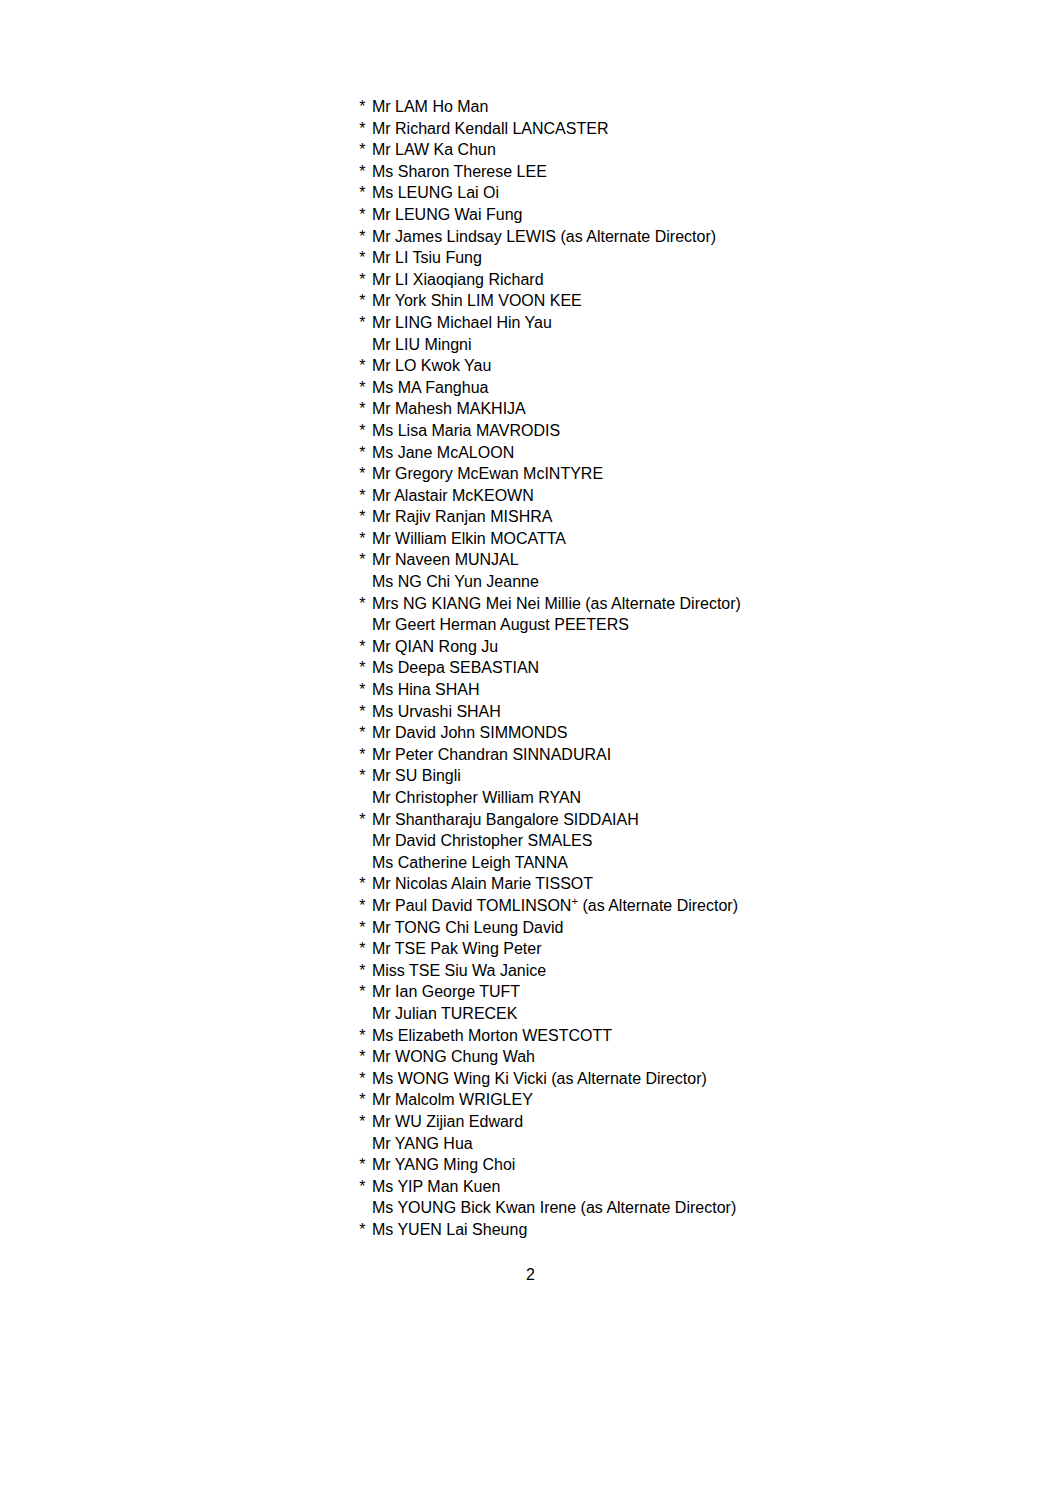*Mr LAM Ho Man
*Mr Richard Kendall LANCASTER
*Mr LAW Ka Chun
*Ms Sharon Therese LEE
*Ms LEUNG Lai Oi
*Mr LEUNG Wai Fung
*Mr James Lindsay LEWIS (as Alternate Director)
*Mr LI Tsiu Fung
*Mr LI Xiaoqiang Richard
*Mr York Shin LIM VOON KEE
*Mr LING Michael Hin Yau
Mr LIU Mingni
*Mr LO Kwok Yau
*Ms MA Fanghua
*Mr Mahesh MAKHIJA
*Ms Lisa Maria MAVRODIS
*Ms Jane McALOON
*Mr Gregory McEwan McINTYRE
*Mr Alastair McKEOWN
*Mr Rajiv Ranjan MISHRA
*Mr William Elkin MOCATTA
*Mr Naveen MUNJAL
Ms NG Chi Yun Jeanne
*Mrs NG KIANG Mei Nei Millie (as Alternate Director)
Mr Geert Herman August PEETERS
*Mr QIAN Rong Ju
*Ms Deepa SEBASTIAN
*Ms Hina SHAH
*Ms Urvashi SHAH
*Mr David John SIMMONDS
*Mr Peter Chandran SINNADURAI
*Mr SU Bingli
Mr Christopher William RYAN
*Mr Shantharaju Bangalore SIDDAIAH
Mr David Christopher SMALES
Ms Catherine Leigh TANNA
*Mr Nicolas Alain Marie TISSOT
*Mr Paul David TOMLINSON+ (as Alternate Director)
*Mr TONG Chi Leung David
*Mr TSE Pak Wing Peter
*Miss TSE Siu Wa Janice
*Mr Ian George TUFT
Mr Julian TURECEK
*Ms Elizabeth Morton WESTCOTT
*Mr WONG Chung Wah
*Ms WONG Wing Ki Vicki (as Alternate Director)
*Mr Malcolm WRIGLEY
*Mr WU Zijian Edward
Mr YANG Hua
*Mr YANG Ming Choi
*Ms YIP Man Kuen
Ms YOUNG Bick Kwan Irene (as Alternate Director)
*Ms YUEN Lai Sheung
2